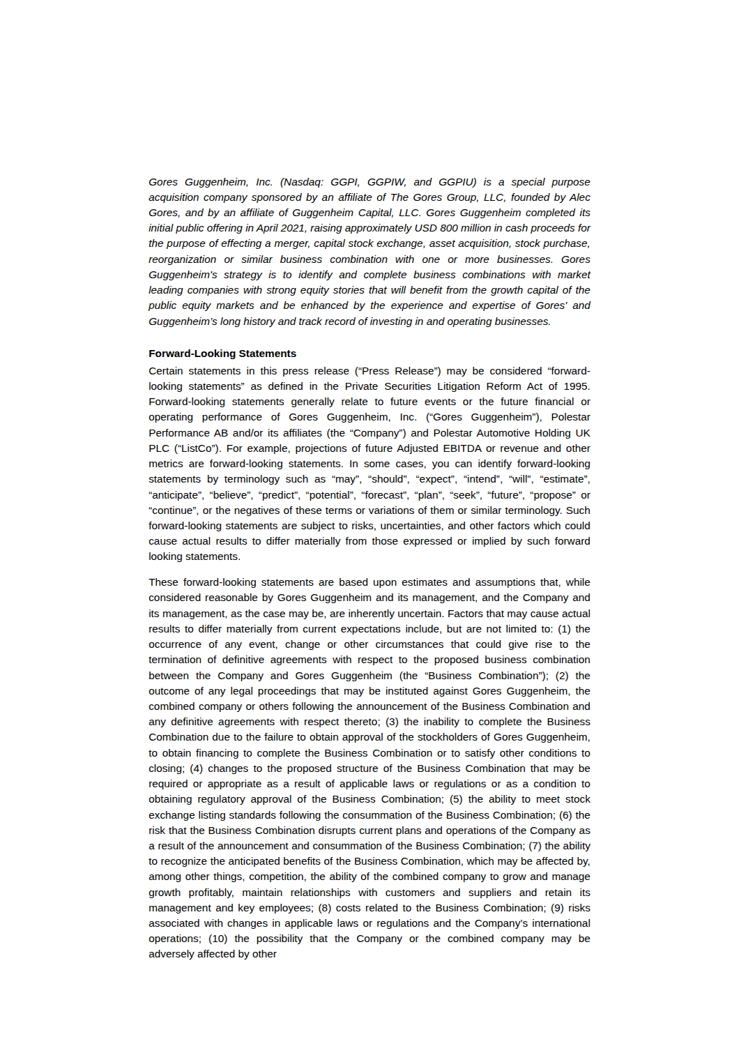Gores Guggenheim, Inc. (Nasdaq: GGPI, GGPIW, and GGPIU) is a special purpose acquisition company sponsored by an affiliate of The Gores Group, LLC, founded by Alec Gores, and by an affiliate of Guggenheim Capital, LLC. Gores Guggenheim completed its initial public offering in April 2021, raising approximately USD 800 million in cash proceeds for the purpose of effecting a merger, capital stock exchange, asset acquisition, stock purchase, reorganization or similar business combination with one or more businesses. Gores Guggenheim's strategy is to identify and complete business combinations with market leading companies with strong equity stories that will benefit from the growth capital of the public equity markets and be enhanced by the experience and expertise of Gores' and Guggenheim’s long history and track record of investing in and operating businesses.
Forward-Looking Statements
Certain statements in this press release (“Press Release”) may be considered “forward-looking statements” as defined in the Private Securities Litigation Reform Act of 1995. Forward-looking statements generally relate to future events or the future financial or operating performance of Gores Guggenheim, Inc. (“Gores Guggenheim”), Polestar Performance AB and/or its affiliates (the “Company”) and Polestar Automotive Holding UK PLC (“ListCo”). For example, projections of future Adjusted EBITDA or revenue and other metrics are forward-looking statements. In some cases, you can identify forward-looking statements by terminology such as “may”, “should”, “expect”, “intend”, “will”, “estimate”, “anticipate”, “believe”, “predict”, “potential”, “forecast”, “plan”, “seek”, “future”, “propose” or “continue”, or the negatives of these terms or variations of them or similar terminology. Such forward-looking statements are subject to risks, uncertainties, and other factors which could cause actual results to differ materially from those expressed or implied by such forward looking statements.
These forward-looking statements are based upon estimates and assumptions that, while considered reasonable by Gores Guggenheim and its management, and the Company and its management, as the case may be, are inherently uncertain. Factors that may cause actual results to differ materially from current expectations include, but are not limited to: (1) the occurrence of any event, change or other circumstances that could give rise to the termination of definitive agreements with respect to the proposed business combination between the Company and Gores Guggenheim (the “Business Combination”); (2) the outcome of any legal proceedings that may be instituted against Gores Guggenheim, the combined company or others following the announcement of the Business Combination and any definitive agreements with respect thereto; (3) the inability to complete the Business Combination due to the failure to obtain approval of the stockholders of Gores Guggenheim, to obtain financing to complete the Business Combination or to satisfy other conditions to closing; (4) changes to the proposed structure of the Business Combination that may be required or appropriate as a result of applicable laws or regulations or as a condition to obtaining regulatory approval of the Business Combination; (5) the ability to meet stock exchange listing standards following the consummation of the Business Combination; (6) the risk that the Business Combination disrupts current plans and operations of the Company as a result of the announcement and consummation of the Business Combination; (7) the ability to recognize the anticipated benefits of the Business Combination, which may be affected by, among other things, competition, the ability of the combined company to grow and manage growth profitably, maintain relationships with customers and suppliers and retain its management and key employees; (8) costs related to the Business Combination; (9) risks associated with changes in applicable laws or regulations and the Company’s international operations; (10) the possibility that the Company or the combined company may be adversely affected by other